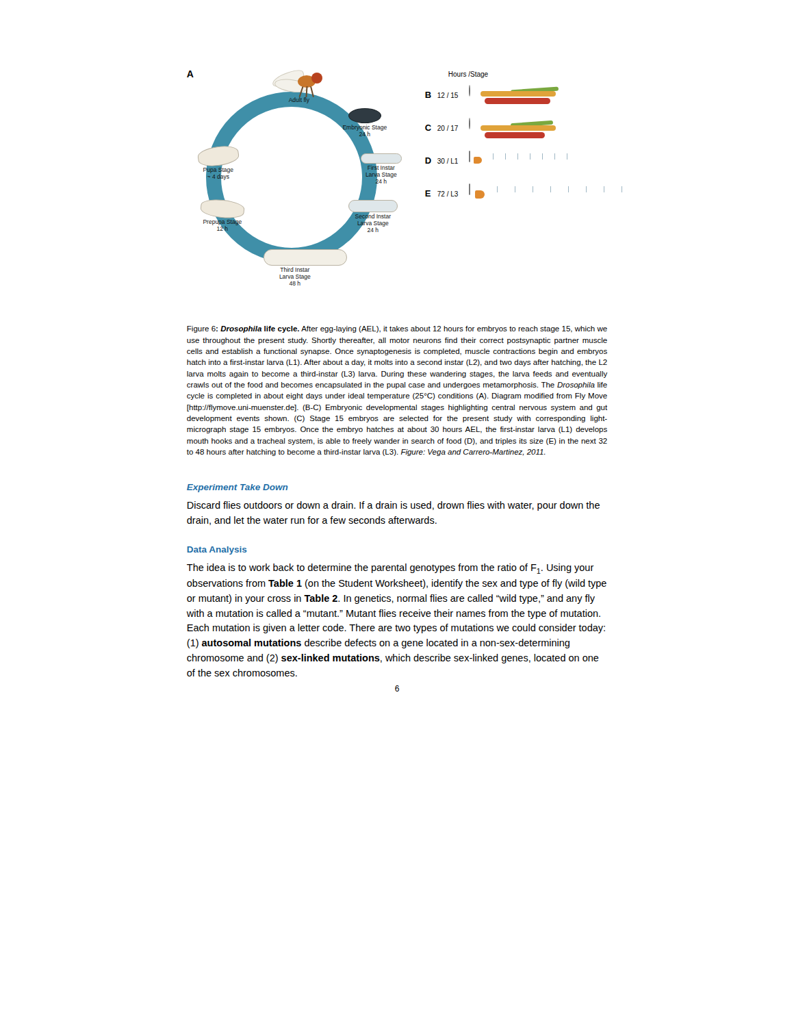A
Adult fly
Embryonic Stage
24 h
First Instar
Larva Stage
24 h
Second Instar
Larva Stage
24 h
Third Instar
Larva Stage
48 h
Prepupa Stage
12 h
Pupa Stage
~ 4 days
Hours /Stage
B 12 / 15
C 20 / 17
D 30 / L1
E 72 / L3
Figure 6: Drosophila life cycle. After egg-laying (AEL), it takes about 12 hours for embryos to reach stage 15, which we use throughout the present study. Shortly thereafter, all motor neurons find their correct postsynaptic partner muscle cells and establish a functional synapse. Once synaptogenesis is completed, muscle contractions begin and embryos hatch into a first-instar larva (L1). After about a day, it molts into a second instar (L2), and two days after hatching, the L2 larva molts again to become a third-instar (L3) larva. During these wandering stages, the larva feeds and eventually crawls out of the food and becomes encapsulated in the pupal case and undergoes metamorphosis. The Drosophila life cycle is completed in about eight days under ideal temperature (25°C) conditions (A). Diagram modified from Fly Move [http://flymove.uni-muenster.de]. (B-C) Embryonic developmental stages highlighting central nervous system and gut development events shown. (C) Stage 15 embryos are selected for the present study with corresponding light-micrograph stage 15 embryos. Once the embryo hatches at about 30 hours AEL, the first-instar larva (L1) develops mouth hooks and a tracheal system, is able to freely wander in search of food (D), and triples its size (E) in the next 32 to 48 hours after hatching to become a third-instar larva (L3). Figure: Vega and Carrero-Martinez, 2011.
Experiment Take Down
Discard flies outdoors or down a drain. If a drain is used, drown flies with water, pour down the drain, and let the water run for a few seconds afterwards.
Data Analysis
The idea is to work back to determine the parental genotypes from the ratio of F1. Using your observations from Table 1 (on the Student Worksheet), identify the sex and type of fly (wild type or mutant) in your cross in Table 2. In genetics, normal flies are called “wild type,” and any fly with a mutation is called a “mutant.” Mutant flies receive their names from the type of mutation. Each mutation is given a letter code. There are two types of mutations we could consider today: (1) autosomal mutations describe defects on a gene located in a non-sex-determining chromosome and (2) sex-linked mutations, which describe sex-linked genes, located on one of the sex chromosomes.
6